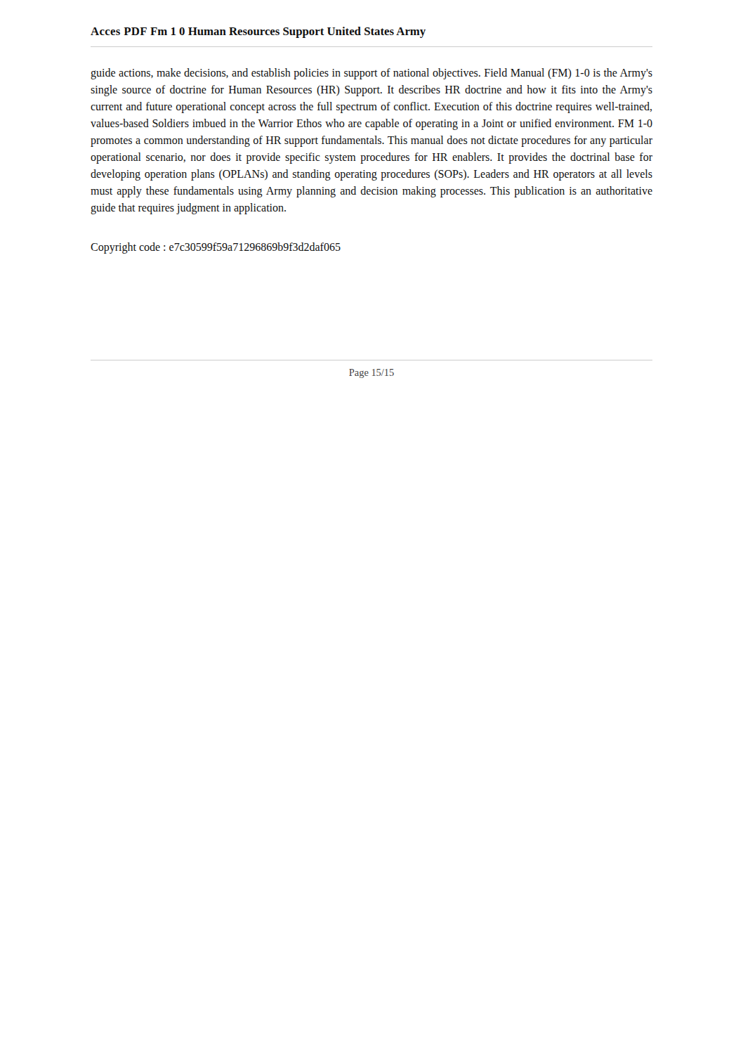Acces PDF Fm 1 0 Human Resources Support United States Army
guide actions, make decisions, and establish policies in support of national objectives. Field Manual (FM) 1-0 is the Army's single source of doctrine for Human Resources (HR) Support. It describes HR doctrine and how it fits into the Army's current and future operational concept across the full spectrum of conflict. Execution of this doctrine requires well-trained, values-based Soldiers imbued in the Warrior Ethos who are capable of operating in a Joint or unified environment. FM 1-0 promotes a common understanding of HR support fundamentals. This manual does not dictate procedures for any particular operational scenario, nor does it provide specific system procedures for HR enablers. It provides the doctrinal base for developing operation plans (OPLANs) and standing operating procedures (SOPs). Leaders and HR operators at all levels must apply these fundamentals using Army planning and decision making processes. This publication is an authoritative guide that requires judgment in application.
Copyright code : e7c30599f59a71296869b9f3d2daf065
Page 15/15